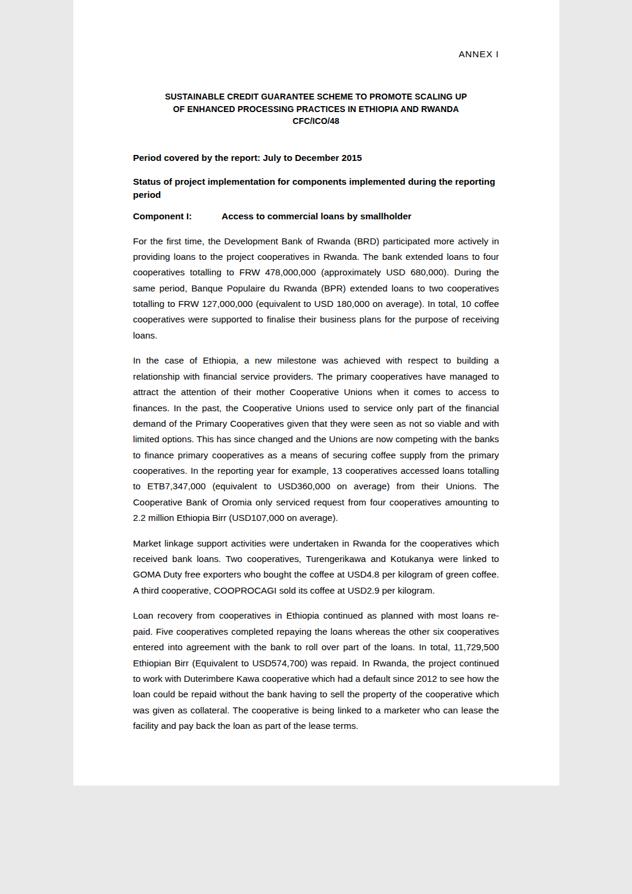ANNEX I
SUSTAINABLE CREDIT GUARANTEE SCHEME TO PROMOTE SCALING UP OF ENHANCED PROCESSING PRACTICES IN ETHIOPIA AND RWANDA CFC/ICO/48
Period covered by the report: July to December 2015
Status of project implementation for components implemented during the reporting period
Component I: Access to commercial loans by smallholder
For the first time, the Development Bank of Rwanda (BRD) participated more actively in providing loans to the project cooperatives in Rwanda. The bank extended loans to four cooperatives totalling to FRW 478,000,000 (approximately USD 680,000). During the same period, Banque Populaire du Rwanda (BPR) extended loans to two cooperatives totalling to FRW 127,000,000 (equivalent to USD 180,000 on average). In total, 10 coffee cooperatives were supported to finalise their business plans for the purpose of receiving loans.
In the case of Ethiopia, a new milestone was achieved with respect to building a relationship with financial service providers. The primary cooperatives have managed to attract the attention of their mother Cooperative Unions when it comes to access to finances. In the past, the Cooperative Unions used to service only part of the financial demand of the Primary Cooperatives given that they were seen as not so viable and with limited options. This has since changed and the Unions are now competing with the banks to finance primary cooperatives as a means of securing coffee supply from the primary cooperatives. In the reporting year for example, 13 cooperatives accessed loans totalling to ETB7,347,000 (equivalent to USD360,000 on average) from their Unions. The Cooperative Bank of Oromia only serviced request from four cooperatives amounting to 2.2 million Ethiopia Birr (USD107,000 on average).
Market linkage support activities were undertaken in Rwanda for the cooperatives which received bank loans. Two cooperatives, Turengerikawa and Kotukanya were linked to GOMA Duty free exporters who bought the coffee at USD4.8 per kilogram of green coffee. A third cooperative, COOPROCAGI sold its coffee at USD2.9 per kilogram.
Loan recovery from cooperatives in Ethiopia continued as planned with most loans re-paid. Five cooperatives completed repaying the loans whereas the other six cooperatives entered into agreement with the bank to roll over part of the loans. In total, 11,729,500 Ethiopian Birr (Equivalent to USD574,700) was repaid. In Rwanda, the project continued to work with Duterimbere Kawa cooperative which had a default since 2012 to see how the loan could be repaid without the bank having to sell the property of the cooperative which was given as collateral. The cooperative is being linked to a marketer who can lease the facility and pay back the loan as part of the lease terms.